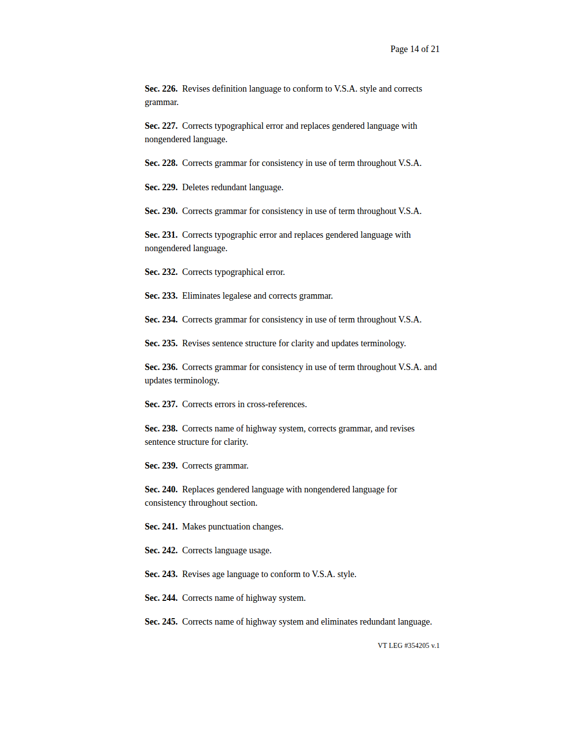Page 14 of 21
Sec. 226. Revises definition language to conform to V.S.A. style and corrects grammar.
Sec. 227. Corrects typographical error and replaces gendered language with nongendered language.
Sec. 228. Corrects grammar for consistency in use of term throughout V.S.A.
Sec. 229. Deletes redundant language.
Sec. 230. Corrects grammar for consistency in use of term throughout V.S.A.
Sec. 231. Corrects typographic error and replaces gendered language with nongendered language.
Sec. 232. Corrects typographical error.
Sec. 233. Eliminates legalese and corrects grammar.
Sec. 234. Corrects grammar for consistency in use of term throughout V.S.A.
Sec. 235. Revises sentence structure for clarity and updates terminology.
Sec. 236. Corrects grammar for consistency in use of term throughout V.S.A. and updates terminology.
Sec. 237. Corrects errors in cross-references.
Sec. 238. Corrects name of highway system, corrects grammar, and revises sentence structure for clarity.
Sec. 239. Corrects grammar.
Sec. 240. Replaces gendered language with nongendered language for consistency throughout section.
Sec. 241. Makes punctuation changes.
Sec. 242. Corrects language usage.
Sec. 243. Revises age language to conform to V.S.A. style.
Sec. 244. Corrects name of highway system.
Sec. 245. Corrects name of highway system and eliminates redundant language.
VT LEG #354205 v.1